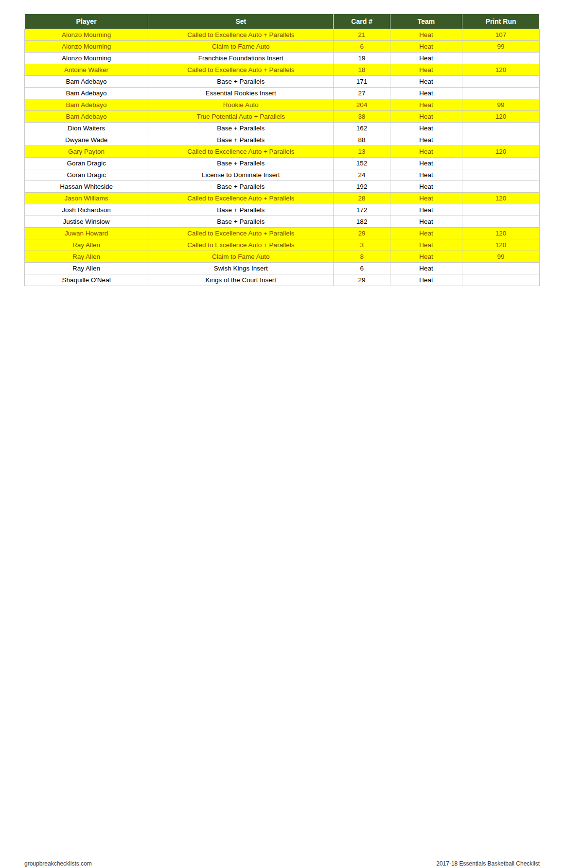| Player | Set | Card # | Team | Print Run |
| --- | --- | --- | --- | --- |
| Alonzo Mourning | Called to Excellence Auto + Parallels | 21 | Heat | 107 |
| Alonzo Mourning | Claim to Fame Auto | 6 | Heat | 99 |
| Alonzo Mourning | Franchise Foundations Insert | 19 | Heat | |
| Antoine Walker | Called to Excellence Auto + Parallels | 18 | Heat | 120 |
| Bam Adebayo | Base + Parallels | 171 | Heat | |
| Bam Adebayo | Essential Rookies Insert | 27 | Heat | |
| Bam Adebayo | Rookie Auto | 204 | Heat | 99 |
| Bam Adebayo | True Potential Auto + Parallels | 38 | Heat | 120 |
| Dion Waiters | Base + Parallels | 162 | Heat | |
| Dwyane Wade | Base + Parallels | 88 | Heat | |
| Gary Payton | Called to Excellence Auto + Parallels | 13 | Heat | 120 |
| Goran Dragic | Base + Parallels | 152 | Heat | |
| Goran Dragic | License to Dominate Insert | 24 | Heat | |
| Hassan Whiteside | Base + Parallels | 192 | Heat | |
| Jason Williams | Called to Excellence Auto + Parallels | 28 | Heat | 120 |
| Josh Richardson | Base + Parallels | 172 | Heat | |
| Justise Winslow | Base + Parallels | 182 | Heat | |
| Juwan Howard | Called to Excellence Auto + Parallels | 29 | Heat | 120 |
| Ray Allen | Called to Excellence Auto + Parallels | 3 | Heat | 120 |
| Ray Allen | Claim to Fame Auto | 8 | Heat | 99 |
| Ray Allen | Swish Kings Insert | 6 | Heat | |
| Shaquille O'Neal | Kings of the Court Insert | 29 | Heat | |
groupbreakchecklists.com 2017-18 Essentials Basketball Checklist